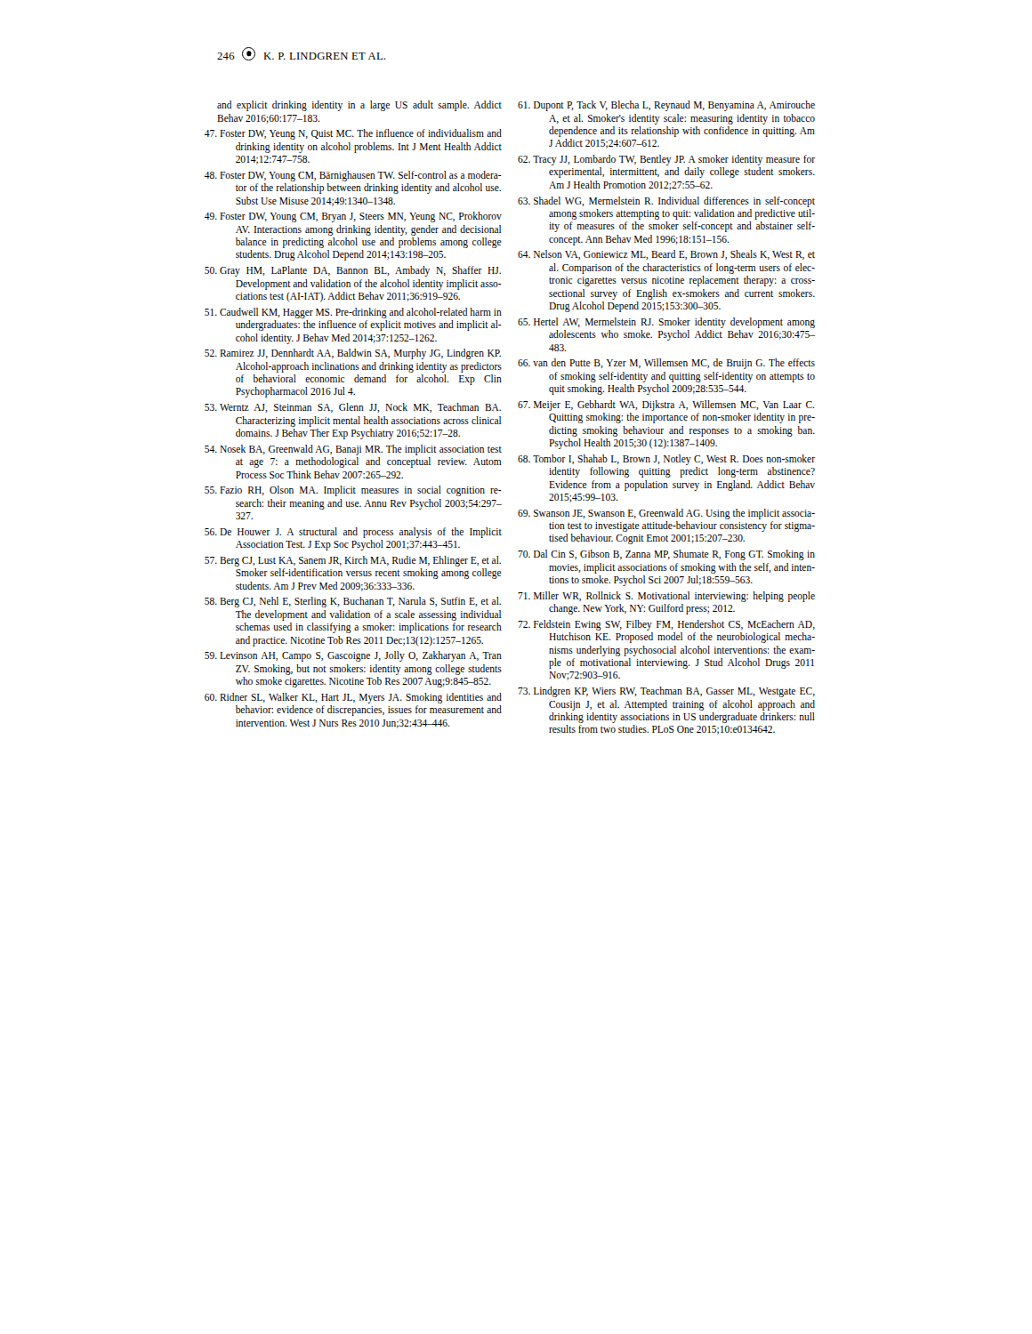246 K. P. LINDGREN ET AL.
and explicit drinking identity in a large US adult sample. Addict Behav 2016;60:177–183.
Foster DW, Yeung N, Quist MC. The influence of individualism and drinking identity on alcohol problems. Int J Ment Health Addict 2014;12:747–758.
Foster DW, Young CM, Bärnighausen TW. Self-control as a moderator of the relationship between drinking identity and alcohol use. Subst Use Misuse 2014;49:1340–1348.
Foster DW, Young CM, Bryan J, Steers MN, Yeung NC, Prokhorov AV. Interactions among drinking identity, gender and decisional balance in predicting alcohol use and problems among college students. Drug Alcohol Depend 2014;143:198–205.
Gray HM, LaPlante DA, Bannon BL, Ambady N, Shaffer HJ. Development and validation of the alcohol identity implicit associations test (AI-IAT). Addict Behav 2011;36:919–926.
Caudwell KM, Hagger MS. Pre-drinking and alcohol-related harm in undergraduates: the influence of explicit motives and implicit alcohol identity. J Behav Med 2014;37:1252–1262.
Ramirez JJ, Dennhardt AA, Baldwin SA, Murphy JG, Lindgren KP. Alcohol-approach inclinations and drinking identity as predictors of behavioral economic demand for alcohol. Exp Clin Psychopharmacol 2016 Jul 4.
Werntz AJ, Steinman SA, Glenn JJ, Nock MK, Teachman BA. Characterizing implicit mental health associations across clinical domains. J Behav Ther Exp Psychiatry 2016;52:17–28.
Nosek BA, Greenwald AG, Banaji MR. The implicit association test at age 7: a methodological and conceptual review. Autom Process Soc Think Behav 2007:265–292.
Fazio RH, Olson MA. Implicit measures in social cognition research: their meaning and use. Annu Rev Psychol 2003;54:297–327.
De Houwer J. A structural and process analysis of the Implicit Association Test. J Exp Soc Psychol 2001;37:443–451.
Berg CJ, Lust KA, Sanem JR, Kirch MA, Rudie M, Ehlinger E, et al. Smoker self-identification versus recent smoking among college students. Am J Prev Med 2009;36:333–336.
Berg CJ, Nehl E, Sterling K, Buchanan T, Narula S, Sutfin E, et al. The development and validation of a scale assessing individual schemas used in classifying a smoker: implications for research and practice. Nicotine Tob Res 2011 Dec;13(12):1257–1265.
Levinson AH, Campo S, Gascoigne J, Jolly O, Zakharyan A, Tran ZV. Smoking, but not smokers: identity among college students who smoke cigarettes. Nicotine Tob Res 2007 Aug;9:845–852.
Ridner SL, Walker KL, Hart JL, Myers JA. Smoking identities and behavior: evidence of discrepancies, issues for measurement and intervention. West J Nurs Res 2010 Jun;32:434–446.
Dupont P, Tack V, Blecha L, Reynaud M, Benyamina A, Amirouche A, et al. Smoker's identity scale: measuring identity in tobacco dependence and its relationship with confidence in quitting. Am J Addict 2015;24:607–612.
Tracy JJ, Lombardo TW, Bentley JP. A smoker identity measure for experimental, intermittent, and daily college student smokers. Am J Health Promotion 2012;27:55–62.
Shadel WG, Mermelstein R. Individual differences in self-concept among smokers attempting to quit: validation and predictive utility of measures of the smoker self-concept and abstainer self-concept. Ann Behav Med 1996;18:151–156.
Nelson VA, Goniewicz ML, Beard E, Brown J, Sheals K, West R, et al. Comparison of the characteristics of long-term users of electronic cigarettes versus nicotine replacement therapy: a cross-sectional survey of English ex-smokers and current smokers. Drug Alcohol Depend 2015;153:300–305.
Hertel AW, Mermelstein RJ. Smoker identity development among adolescents who smoke. Psychol Addict Behav 2016;30:475–483.
van den Putte B, Yzer M, Willemsen MC, de Bruijn G. The effects of smoking self-identity and quitting self-identity on attempts to quit smoking. Health Psychol 2009;28:535–544.
Meijer E, Gebhardt WA, Dijkstra A, Willemsen MC, Van Laar C. Quitting smoking: the importance of non-smoker identity in predicting smoking behaviour and responses to a smoking ban. Psychol Health 2015;30 (12):1387–1409.
Tombor I, Shahab L, Brown J, Notley C, West R. Does non-smoker identity following quitting predict long-term abstinence? Evidence from a population survey in England. Addict Behav 2015;45:99–103.
Swanson JE, Swanson E, Greenwald AG. Using the implicit association test to investigate attitude-behaviour consistency for stigmatised behaviour. Cognit Emot 2001;15:207–230.
Dal Cin S, Gibson B, Zanna MP, Shumate R, Fong GT. Smoking in movies, implicit associations of smoking with the self, and intentions to smoke. Psychol Sci 2007 Jul;18:559–563.
Miller WR, Rollnick S. Motivational interviewing: helping people change. New York, NY: Guilford press; 2012.
Feldstein Ewing SW, Filbey FM, Hendershot CS, McEachern AD, Hutchison KE. Proposed model of the neurobiological mechanisms underlying psychosocial alcohol interventions: the example of motivational interviewing. J Stud Alcohol Drugs 2011 Nov;72:903–916.
Lindgren KP, Wiers RW, Teachman BA, Gasser ML, Westgate EC, Cousijn J, et al. Attempted training of alcohol approach and drinking identity associations in US undergraduate drinkers: null results from two studies. PLoS One 2015;10:e0134642.